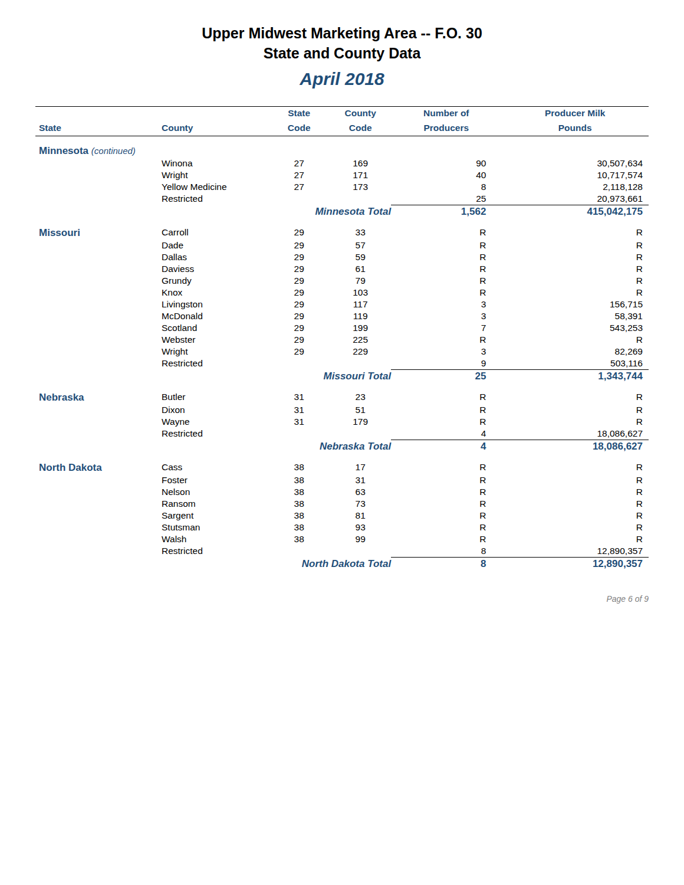Upper Midwest Marketing Area -- F.O. 30
State and County Data
April 2018
| | | State | County | Number of | Producer Milk |
| --- | --- | --- | --- | --- | --- |
| State | County | Code | Code | Producers | Pounds |
| Minnesota (continued) | | | | | |
| | Winona | 27 | 169 | 90 | 30,507,634 |
| | Wright | 27 | 171 | 40 | 10,717,574 |
| | Yellow Medicine | 27 | 173 | 8 | 2,118,128 |
| | Restricted | | | 25 | 20,973,661 |
| Minnesota Total | 1,562 | 415,042,175 |
| Missouri | Carroll | 29 | 33 | R | R |
| | Dade | 29 | 57 | R | R |
| | Dallas | 29 | 59 | R | R |
| | Daviess | 29 | 61 | R | R |
| | Grundy | 29 | 79 | R | R |
| | Knox | 29 | 103 | R | R |
| | Livingston | 29 | 117 | 3 | 156,715 |
| | McDonald | 29 | 119 | 3 | 58,391 |
| | Scotland | 29 | 199 | 7 | 543,253 |
| | Webster | 29 | 225 | R | R |
| | Wright | 29 | 229 | 3 | 82,269 |
| | Restricted | | | 9 | 503,116 |
| Missouri Total | 25 | 1,343,744 |
| Nebraska | Butler | 31 | 23 | R | R |
| | Dixon | 31 | 51 | R | R |
| | Wayne | 31 | 179 | R | R |
| | Restricted | | | 4 | 18,086,627 |
| Nebraska Total | 4 | 18,086,627 |
| North Dakota | Cass | 38 | 17 | R | R |
| | Foster | 38 | 31 | R | R |
| | Nelson | 38 | 63 | R | R |
| | Ransom | 38 | 73 | R | R |
| | Sargent | 38 | 81 | R | R |
| | Stutsman | 38 | 93 | R | R |
| | Walsh | 38 | 99 | R | R |
| | Restricted | | | 8 | 12,890,357 |
| North Dakota Total | 8 | 12,890,357 |
Page 6 of 9